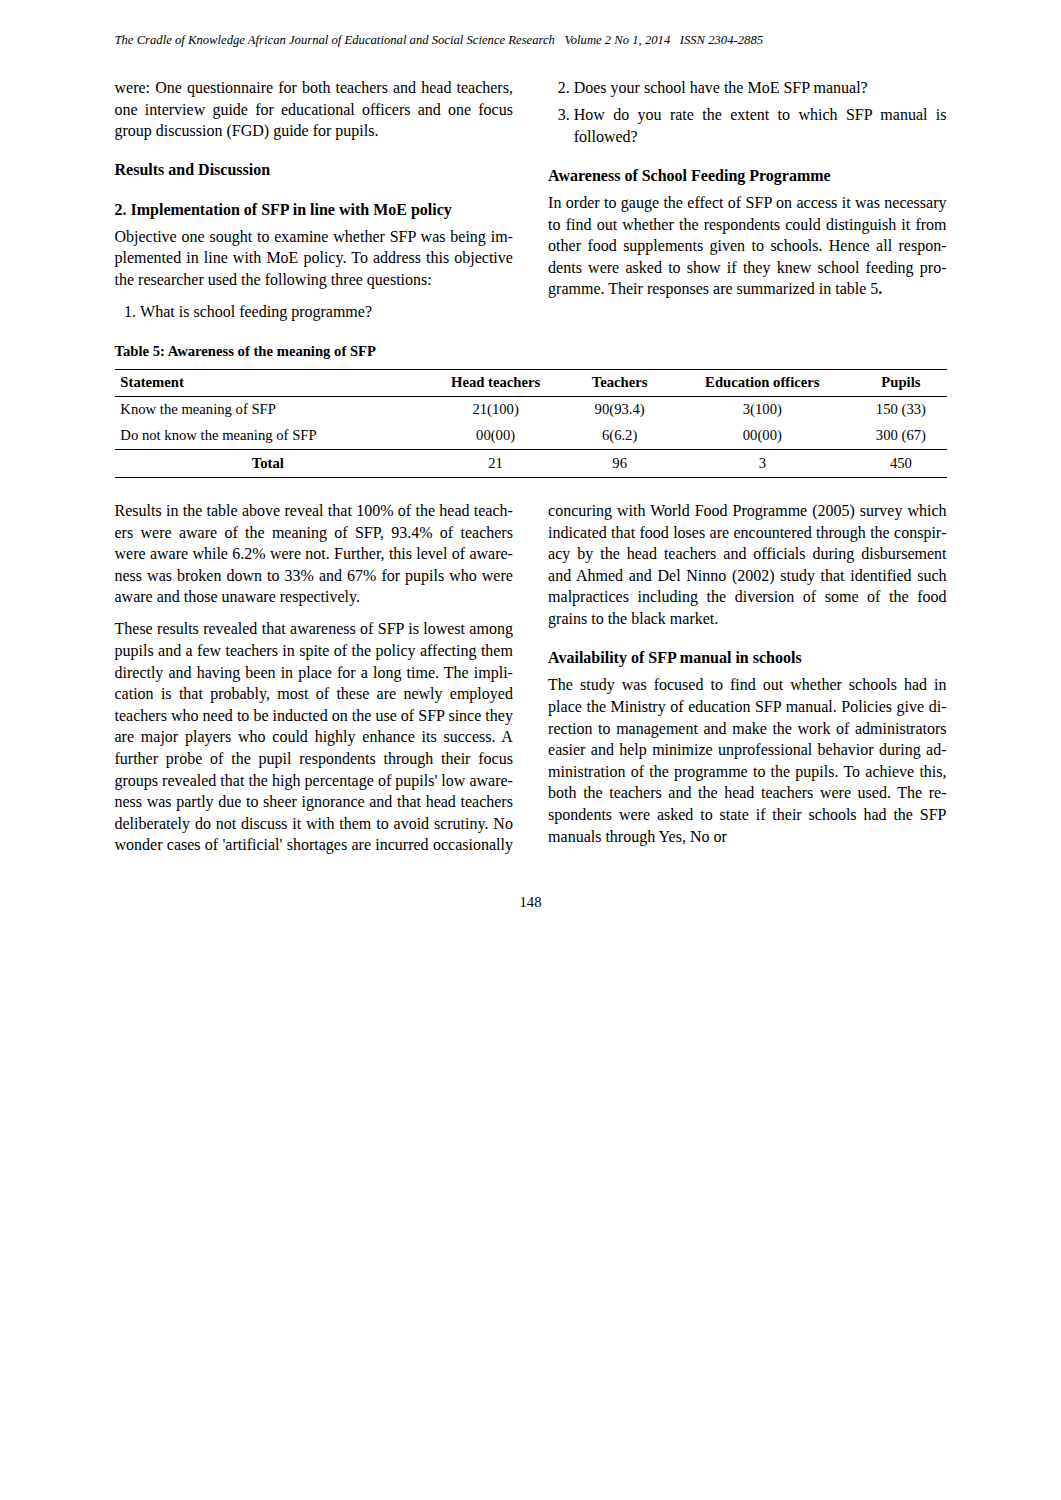The Cradle of Knowledge African Journal of Educational and Social Science Research Volume 2 No 1, 2014 ISSN 2304-2885
were: One questionnaire for both teachers and head teachers, one interview guide for educational officers and one focus group discussion (FGD) guide for pupils.
Results and Discussion
2. Implementation of SFP in line with MoE policy
Objective one sought to examine whether SFP was being implemented in line with MoE policy. To address this objective the researcher used the following three questions:
What is school feeding programme?
Does your school have the MoE SFP manual?
How do you rate the extent to which SFP manual is followed?
Awareness of School Feeding Programme
In order to gauge the effect of SFP on access it was necessary to find out whether the respondents could distinguish it from other food supplements given to schools. Hence all respondents were asked to show if they knew school feeding programme. Their responses are summarized in table 5.
Table 5: Awareness of the meaning of SFP
| Statement | Head teachers | Teachers | Education officers | Pupils |
| --- | --- | --- | --- | --- |
| Know the meaning of SFP | 21(100) | 90(93.4) | 3(100) | 150 (33) |
| Do not know the meaning of SFP | 00(00) | 6(6.2) | 00(00) | 300 (67) |
| Total | 21 | 96 | 3 | 450 |
Results in the table above reveal that 100% of the head teachers were aware of the meaning of SFP, 93.4% of teachers were aware while 6.2% were not. Further, this level of awareness was broken down to 33% and 67% for pupils who were aware and those unaware respectively.
These results revealed that awareness of SFP is lowest among pupils and a few teachers in spite of the policy affecting them directly and having been in place for a long time. The implication is that probably, most of these are newly employed teachers who need to be inducted on the use of SFP since they are major players who could highly enhance its success. A further probe of the pupil respondents through their focus groups revealed that the high percentage of pupils' low awareness was partly due to sheer ignorance and that head teachers deliberately do not discuss it with them to avoid scrutiny. No wonder cases of 'artificial' shortages are incurred occasionally concuring with World Food Programme (2005) survey which indicated that food loses are encountered through the conspiracy by the head teachers and officials during disbursement and Ahmed and Del Ninno (2002) study that identified such malpractices including the diversion of some of the food grains to the black market.
Availability of SFP manual in schools
The study was focused to find out whether schools had in place the Ministry of education SFP manual. Policies give direction to management and make the work of administrators easier and help minimize unprofessional behavior during administration of the programme to the pupils. To achieve this, both the teachers and the head teachers were used. The respondents were asked to state if their schools had the SFP manuals through Yes, No or
148